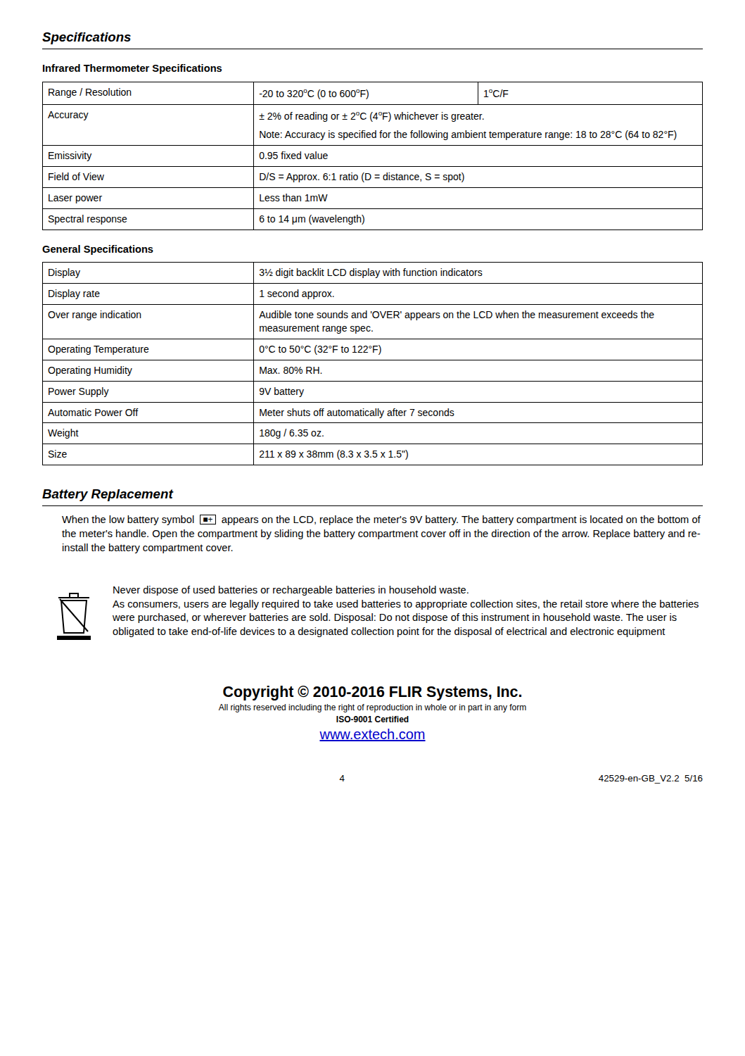Specifications
Infrared Thermometer Specifications
| Range / Resolution | -20 to 320 o C (0 to 600 o F) | 1 o C/F |
| Accuracy | ± 2% of reading or ± 2 o C (4 o F) whichever is greater. Note: Accuracy is specified for the following ambient temperature range: 18 to 28°C (64 to 82°F) |
| Emissivity | 0.95 fixed value |
| Field of View | D/S = Approx. 6:1 ratio (D = distance, S = spot) |
| Laser power | Less than 1mW |
| Spectral response | 6 to 14 μm (wavelength) |
General Specifications
| Display | 3½ digit backlit LCD display with function indicators |
| Display rate | 1 second approx. |
| Over range indication | Audible tone sounds and 'OVER' appears on the LCD when the measurement exceeds the measurement range spec. |
| Operating Temperature | 0°C to 50°C (32°F to 122°F) |
| Operating Humidity | Max. 80% RH. |
| Power Supply | 9V battery |
| Automatic Power Off | Meter shuts off automatically after 7 seconds |
| Weight | 180g / 6.35 oz. |
| Size | 211 x 89 x 38mm (8.3 x 3.5 x 1.5") |
Battery Replacement
When the low battery symbol ■+ appears on the LCD, replace the meter's 9V battery. The battery compartment is located on the bottom of the meter's handle. Open the compartment by sliding the battery compartment cover off in the direction of the arrow. Replace battery and re-install the battery compartment cover.
Never dispose of used batteries or rechargeable batteries in household waste.
As consumers, users are legally required to take used batteries to appropriate collection sites, the retail store where the batteries were purchased, or wherever batteries are sold. Disposal: Do not dispose of this instrument in household waste. The user is obligated to take end-of-life devices to a designated collection point for the disposal of electrical and electronic equipment
Copyright © 2010-2016 FLIR Systems, Inc.
All rights reserved including the right of reproduction in whole or in part in any form
ISO-9001 Certified
www.extech.com
4
42529-en-GB_V2.2 5/16